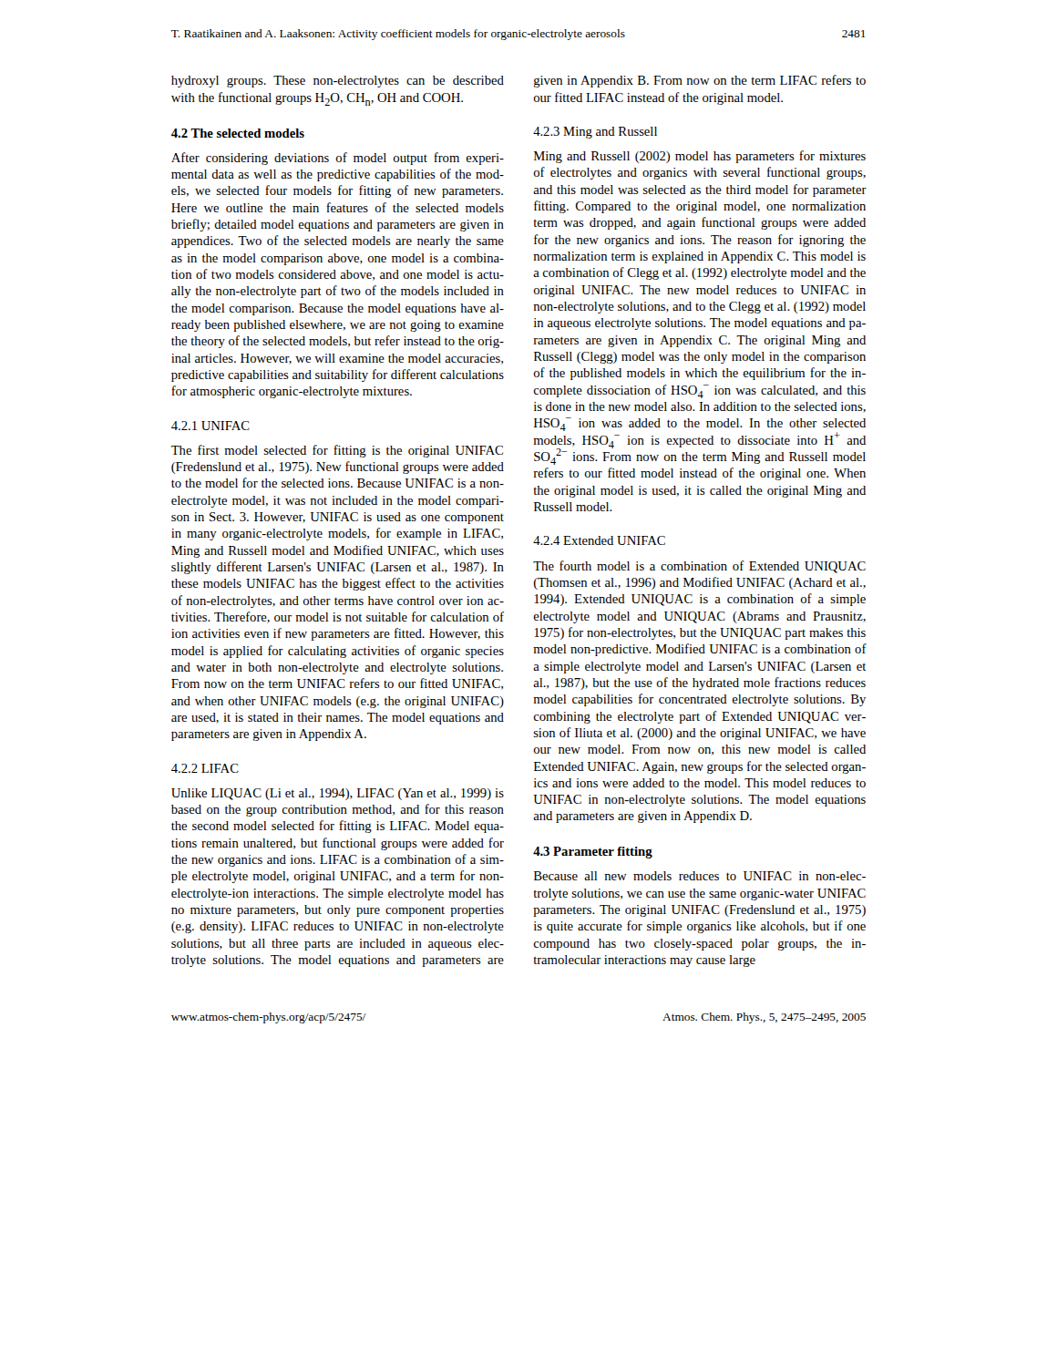T. Raatikainen and A. Laaksonen: Activity coefficient models for organic-electrolyte aerosols
2481
hydroxyl groups. These non-electrolytes can be described with the functional groups H2O, CHn, OH and COOH.
4.2 The selected models
After considering deviations of model output from experimental data as well as the predictive capabilities of the models, we selected four models for fitting of new parameters. Here we outline the main features of the selected models briefly; detailed model equations and parameters are given in appendices. Two of the selected models are nearly the same as in the model comparison above, one model is a combination of two models considered above, and one model is actually the non-electrolyte part of two of the models included in the model comparison. Because the model equations have already been published elsewhere, we are not going to examine the theory of the selected models, but refer instead to the original articles. However, we will examine the model accuracies, predictive capabilities and suitability for different calculations for atmospheric organic-electrolyte mixtures.
4.2.1 UNIFAC
The first model selected for fitting is the original UNIFAC (Fredenslund et al., 1975). New functional groups were added to the model for the selected ions. Because UNIFAC is a non-electrolyte model, it was not included in the model comparison in Sect. 3. However, UNIFAC is used as one component in many organic-electrolyte models, for example in LIFAC, Ming and Russell model and Modified UNIFAC, which uses slightly different Larsen's UNIFAC (Larsen et al., 1987). In these models UNIFAC has the biggest effect to the activities of non-electrolytes, and other terms have control over ion activities. Therefore, our model is not suitable for calculation of ion activities even if new parameters are fitted. However, this model is applied for calculating activities of organic species and water in both non-electrolyte and electrolyte solutions. From now on the term UNIFAC refers to our fitted UNIFAC, and when other UNIFAC models (e.g. the original UNIFAC) are used, it is stated in their names. The model equations and parameters are given in Appendix A.
4.2.2 LIFAC
Unlike LIQUAC (Li et al., 1994), LIFAC (Yan et al., 1999) is based on the group contribution method, and for this reason the second model selected for fitting is LIFAC. Model equations remain unaltered, but functional groups were added for the new organics and ions. LIFAC is a combination of a simple electrolyte model, original UNIFAC, and a term for non-electrolyte-ion interactions. The simple electrolyte model has no mixture parameters, but only pure component properties (e.g. density). LIFAC reduces to UNIFAC in non-electrolyte solutions, but all three parts are included in aqueous electrolyte solutions. The model equations and parameters are given in Appendix B. From now on the term LIFAC refers to our fitted LIFAC instead of the original model.
4.2.3 Ming and Russell
Ming and Russell (2002) model has parameters for mixtures of electrolytes and organics with several functional groups, and this model was selected as the third model for parameter fitting. Compared to the original model, one normalization term was dropped, and again functional groups were added for the new organics and ions. The reason for ignoring the normalization term is explained in Appendix C. This model is a combination of Clegg et al. (1992) electrolyte model and the original UNIFAC. The new model reduces to UNIFAC in non-electrolyte solutions, and to the Clegg et al. (1992) model in aqueous electrolyte solutions. The model equations and parameters are given in Appendix C. The original Ming and Russell (Clegg) model was the only model in the comparison of the published models in which the equilibrium for the incomplete dissociation of HSO4− ion was calculated, and this is done in the new model also. In addition to the selected ions, HSO4− ion was added to the model. In the other selected models, HSO4− ion is expected to dissociate into H+ and SO42− ions. From now on the term Ming and Russell model refers to our fitted model instead of the original one. When the original model is used, it is called the original Ming and Russell model.
4.2.4 Extended UNIFAC
The fourth model is a combination of Extended UNIQUAC (Thomsen et al., 1996) and Modified UNIFAC (Achard et al., 1994). Extended UNIQUAC is a combination of a simple electrolyte model and UNIQUAC (Abrams and Prausnitz, 1975) for non-electrolytes, but the UNIQUAC part makes this model non-predictive. Modified UNIFAC is a combination of a simple electrolyte model and Larsen's UNIFAC (Larsen et al., 1987), but the use of the hydrated mole fractions reduces model capabilities for concentrated electrolyte solutions. By combining the electrolyte part of Extended UNIQUAC version of Iliuta et al. (2000) and the original UNIFAC, we have our new model. From now on, this new model is called Extended UNIFAC. Again, new groups for the selected organics and ions were added to the model. This model reduces to UNIFAC in non-electrolyte solutions. The model equations and parameters are given in Appendix D.
4.3 Parameter fitting
Because all new models reduces to UNIFAC in non-electrolyte solutions, we can use the same organic-water UNIFAC parameters. The original UNIFAC (Fredenslund et al., 1975) is quite accurate for simple organics like alcohols, but if one compound has two closely-spaced polar groups, the intramolecular interactions may cause large
www.atmos-chem-phys.org/acp/5/2475/
Atmos. Chem. Phys., 5, 2475–2495, 2005